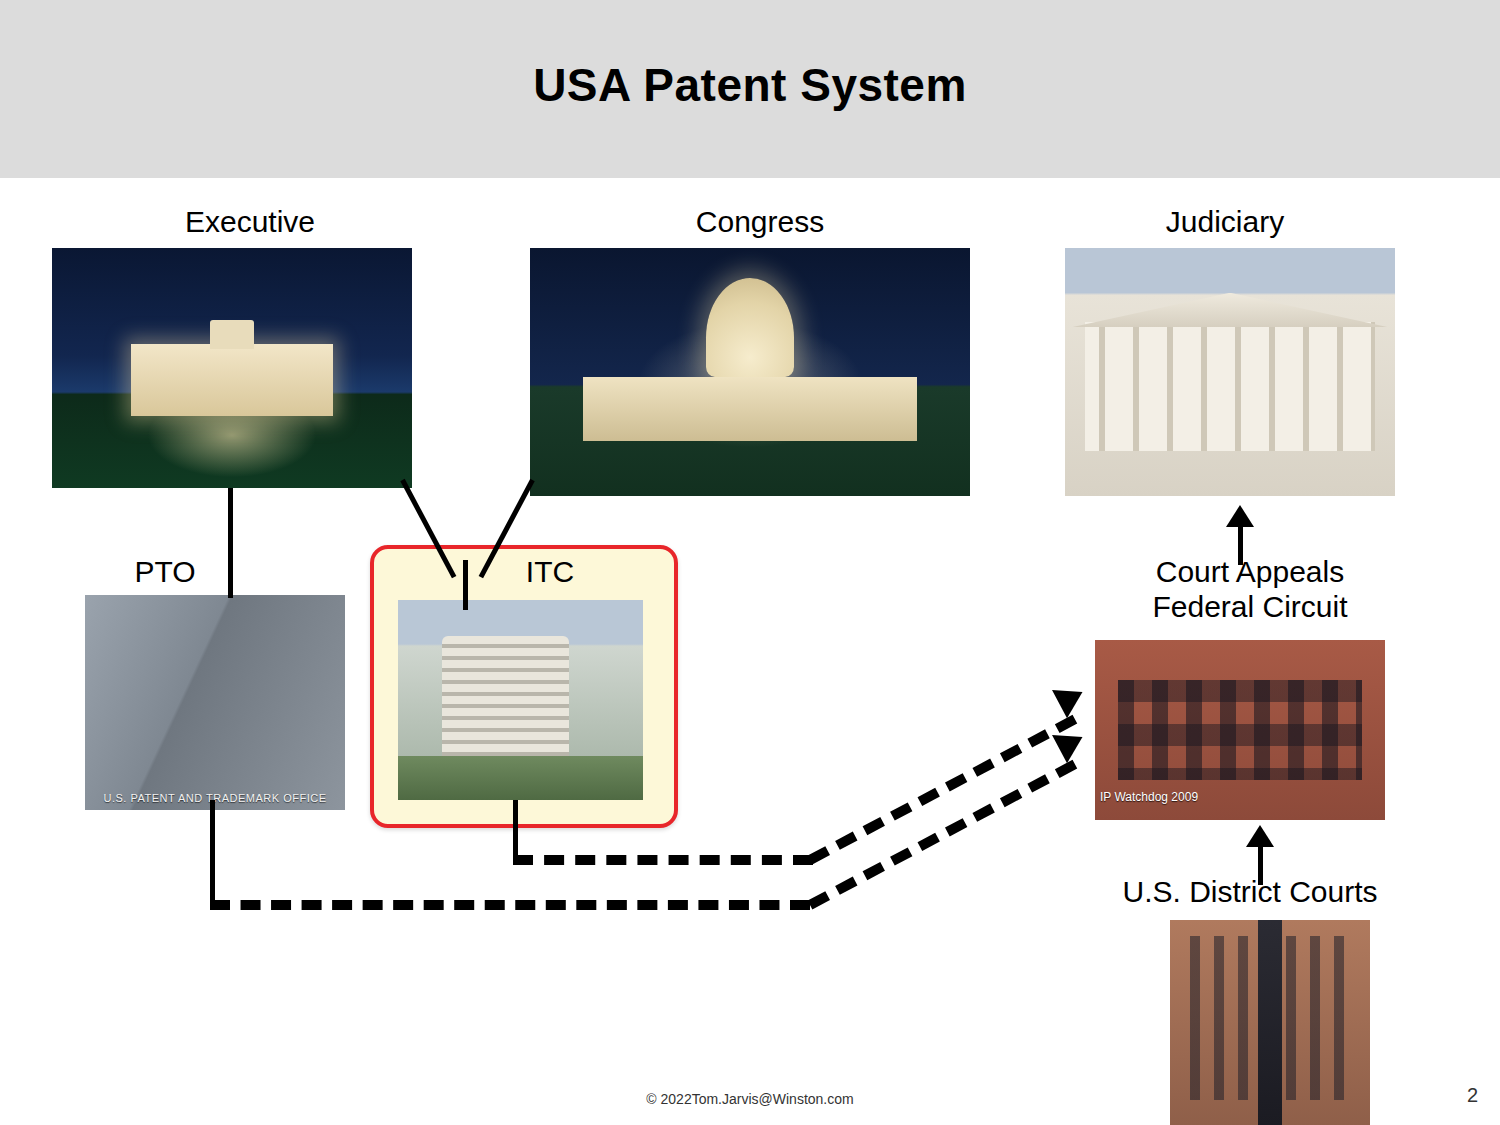USA Patent System
Executive
Congress
Judiciary
PTO
ITC
Court Appeals
Federal Circuit
IP Watchdog 2009
U.S. District Courts
© 2022Tom.Jarvis@Winston.com
2